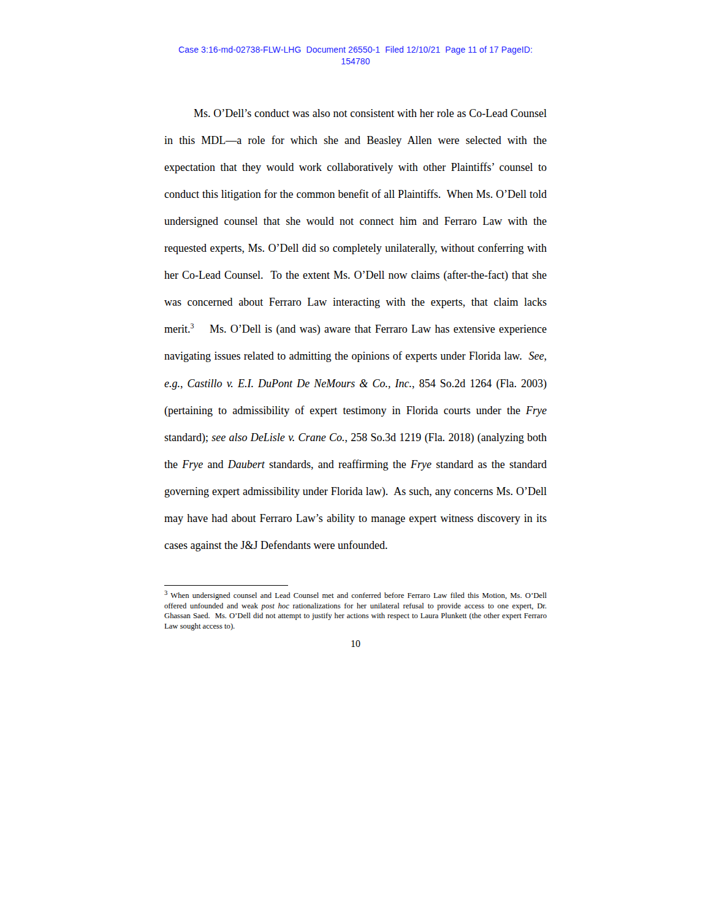Case 3:16-md-02738-FLW-LHG Document 26550-1 Filed 12/10/21 Page 11 of 17 PageID:
154780
Ms. O’Dell’s conduct was also not consistent with her role as Co-Lead Counsel in this MDL—a role for which she and Beasley Allen were selected with the expectation that they would work collaboratively with other Plaintiffs’ counsel to conduct this litigation for the common benefit of all Plaintiffs. When Ms. O’Dell told undersigned counsel that she would not connect him and Ferraro Law with the requested experts, Ms. O’Dell did so completely unilaterally, without conferring with her Co-Lead Counsel. To the extent Ms. O’Dell now claims (after-the-fact) that she was concerned about Ferraro Law interacting with the experts, that claim lacks merit.3 Ms. O’Dell is (and was) aware that Ferraro Law has extensive experience navigating issues related to admitting the opinions of experts under Florida law. See, e.g., Castillo v. E.I. DuPont De NeMours & Co., Inc., 854 So.2d 1264 (Fla. 2003) (pertaining to admissibility of expert testimony in Florida courts under the Frye standard); see also DeLisle v. Crane Co., 258 So.3d 1219 (Fla. 2018) (analyzing both the Frye and Daubert standards, and reaffirming the Frye standard as the standard governing expert admissibility under Florida law). As such, any concerns Ms. O’Dell may have had about Ferraro Law’s ability to manage expert witness discovery in its cases against the J&J Defendants were unfounded.
3 When undersigned counsel and Lead Counsel met and conferred before Ferraro Law filed this Motion, Ms. O’Dell offered unfounded and weak post hoc rationalizations for her unilateral refusal to provide access to one expert, Dr. Ghassan Saed. Ms. O’Dell did not attempt to justify her actions with respect to Laura Plunkett (the other expert Ferraro Law sought access to).
10